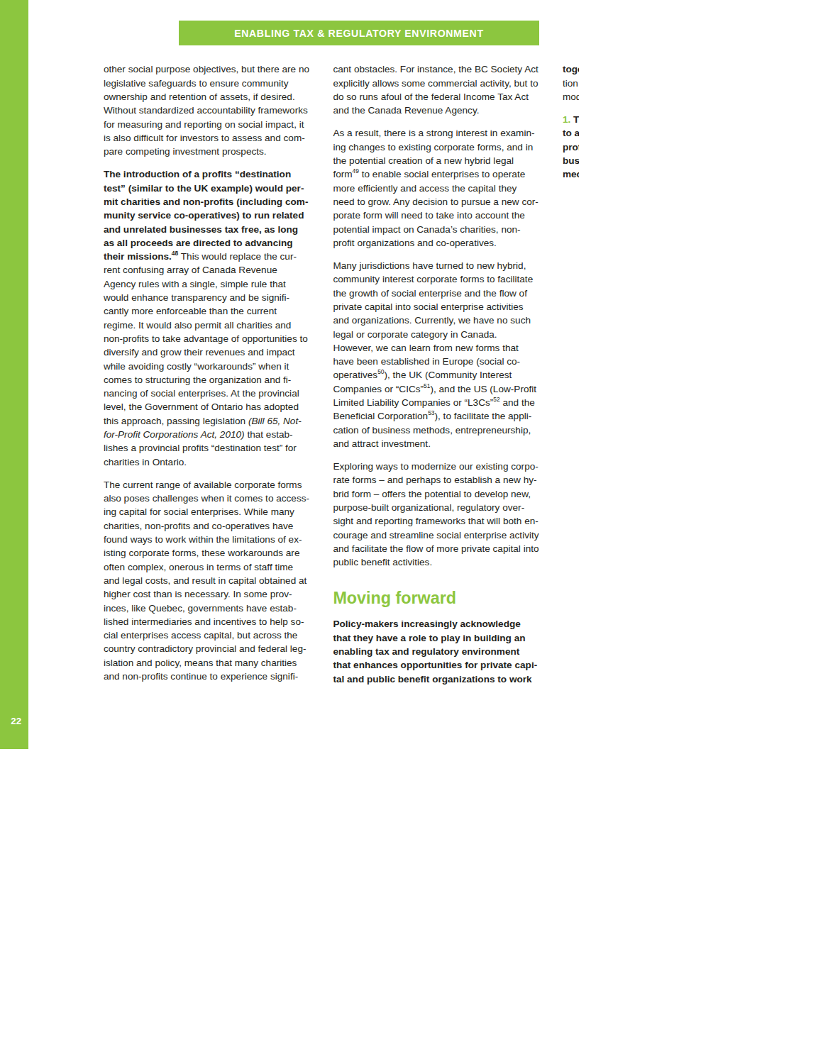Enabling Tax & Regulatory Environment
other social purpose objectives, but there are no legislative safeguards to ensure community ownership and retention of assets, if desired. Without standardized accountability frameworks for measuring and reporting on social impact, it is also difficult for investors to assess and compare competing investment prospects.
The introduction of a profits “destination test” (similar to the UK example) would permit charities and non-profits (including community service co-operatives) to run related and unrelated businesses tax free, as long as all proceeds are directed to advancing their missions.48 This would replace the current confusing array of Canada Revenue Agency rules with a single, simple rule that would enhance transparency and be significantly more enforceable than the current regime. It would also permit all charities and non-profits to take advantage of opportunities to diversify and grow their revenues and impact while avoiding costly “workarounds” when it comes to structuring the organization and financing of social enterprises. At the provincial level, the Government of Ontario has adopted this approach, passing legislation (Bill 65, Not-for-Profit Corporations Act, 2010) that establishes a provincial profits “destination test” for charities in Ontario.
The current range of available corporate forms also poses challenges when it comes to accessing capital for social enterprises. While many charities, non-profits and co-operatives have found ways to work within the limitations of existing corporate forms, these workarounds are often complex, onerous in terms of staff time and legal costs, and result in capital obtained at higher cost than is necessary. In some provinces, like Quebec, governments have established intermediaries and incentives to help social enterprises access capital, but across the country contradictory provincial and federal legislation and policy, means that many charities and non-profits continue to experience significant obstacles. For instance, the BC Society Act explicitly allows some commercial activity, but to do so runs afoul of the federal Income Tax Act and the Canada Revenue Agency.
As a result, there is a strong interest in examining changes to existing corporate forms, and in the potential creation of a new hybrid legal form49 to enable social enterprises to operate more efficiently and access the capital they need to grow. Any decision to pursue a new corporate form will need to take into account the potential impact on Canada’s charities, non-profit organizations and co-operatives.
Many jurisdictions have turned to new hybrid, community interest corporate forms to facilitate the growth of social enterprise and the flow of private capital into social enterprise activities and organizations. Currently, we have no such legal or corporate category in Canada. However, we can learn from new forms that have been established in Europe (social co-operatives50), the UK (Community Interest Companies or “CICs”51), and the US (Low-Profit Limited Liability Companies or “L3Cs”52 and the Beneficial Corporation53), to facilitate the application of business methods, entrepreneurship, and attract investment.
Exploring ways to modernize our existing corporate forms – and perhaps to establish a new hybrid form – offers the potential to develop new, purpose-built organizational, regulatory oversight and reporting frameworks that will both encourage and streamline social enterprise activity and facilitate the flow of more private capital into public benefit activities.
Moving forward
Policy-makers increasingly acknowledge that they have a role to play in building an enabling tax and regulatory environment that enhances opportunities for private capital and public benefit organizations to work together. In order to build this environment, action is needed to remove regulatory barriers and modernize corporate forms. To this end:
1. The Department of Finance should move to amend the Income Tax Act to establish a profits “destination test” treatment of related business, to serve as the primary regulatory mechanism for social enterprises
22